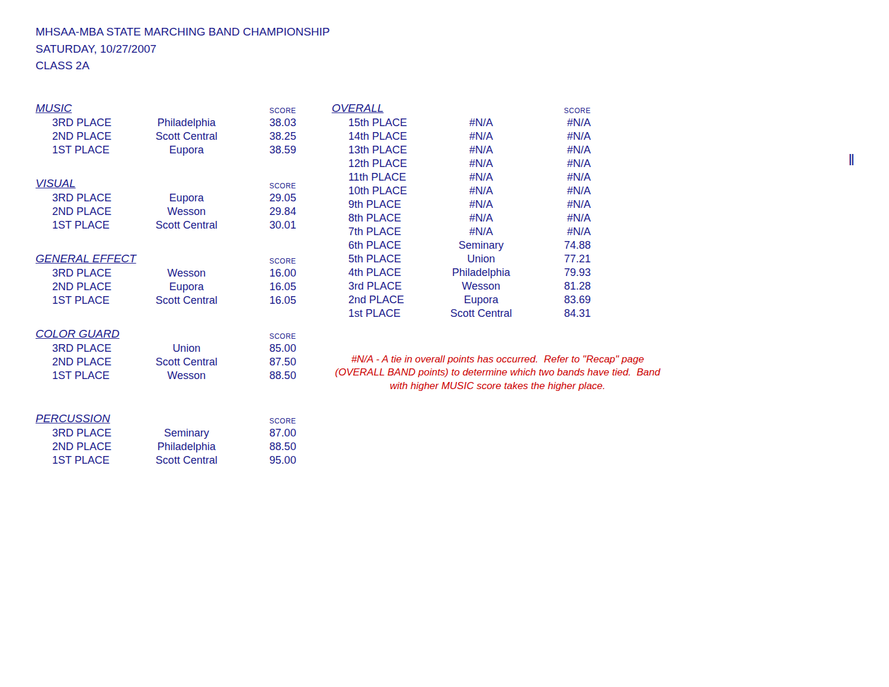‖
MHSAA-MBA STATE MARCHING BAND CHAMPIONSHIP
SATURDAY, 10/27/2007
CLASS 2A
| MUSIC | | SCORE |
| 3RD PLACE | Philadelphia | 38.03 |
| 2ND PLACE | Scott Central | 38.25 |
| 1ST PLACE | Eupora | 38.59 |
| VISUAL | | SCORE |
| 3RD PLACE | Eupora | 29.05 |
| 2ND PLACE | Wesson | 29.84 |
| 1ST PLACE | Scott Central | 30.01 |
| GENERAL EFFECT | | SCORE |
| 3RD PLACE | Wesson | 16.00 |
| 2ND PLACE | Eupora | 16.05 |
| 1ST PLACE | Scott Central | 16.05 |
| COLOR GUARD | | SCORE |
| 3RD PLACE | Union | 85.00 |
| 2ND PLACE | Scott Central | 87.50 |
| 1ST PLACE | Wesson | 88.50 |
| PERCUSSION | | SCORE |
| 3RD PLACE | Seminary | 87.00 |
| 2ND PLACE | Philadelphia | 88.50 |
| 1ST PLACE | Scott Central | 95.00 |
| OVERALL | | SCORE |
| 15th PLACE | #N/A | #N/A |
| 14th PLACE | #N/A | #N/A |
| 13th PLACE | #N/A | #N/A |
| 12th PLACE | #N/A | #N/A |
| 11th PLACE | #N/A | #N/A |
| 10th PLACE | #N/A | #N/A |
| 9th PLACE | #N/A | #N/A |
| 8th PLACE | #N/A | #N/A |
| 7th PLACE | #N/A | #N/A |
| 6th PLACE | Seminary | 74.88 |
| 5th PLACE | Union | 77.21 |
| 4th PLACE | Philadelphia | 79.93 |
| 3rd PLACE | Wesson | 81.28 |
| 2nd PLACE | Eupora | 83.69 |
| 1st PLACE | Scott Central | 84.31 |
#N/A - A tie in overall points has occurred. Refer to "Recap" page (OVERALL BAND points) to determine which two bands have tied. Band with higher MUSIC score takes the higher place.